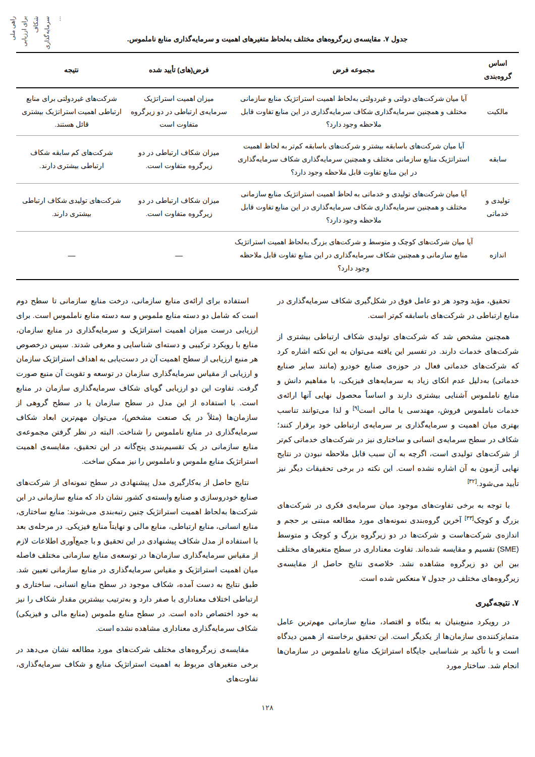راهی ملی برای ارزیابی شکاف سرمایه‌گذاری ...
جدول ۷. مقایسه‌ی زیرگروه‌های مختلف به‌لحاظ متغیرهای اهمیت و سرمایه‌گذاری منابع ناملموس.
| اساس گروه‌بندی | مجموعه فرض | فرض(های) تأیید شده | نتیجه |
| --- | --- | --- | --- |
| مالکیت | آیا میان شرکت‌های دولتی و غیردولتی به‌لحاظ اهمیت استراتژیک منابع سازمانی مختلف و همچنین سرمایه‌گذاری شکاف سرمایه‌گذاری در این منابع تفاوت قابل ملاحظه وجود دارد؟ | میزان اهمیت استراتژیک سرمایه‌ی ارتباطی در دو زیرگروه متفاوت است | شرکت‌های غیردولتی برای منابع ارتباطی اهمیت استراتژیک بیشتری قائل هستند. |
| سابقه | آیا میان شرکت‌های باسابقه بیشتر و شرکت‌های باسابقه کم‌تر به لحاظ اهمیت استراتژیک منابع سازمانی مختلف و همچنین سرمایه‌گذاری شکاف سرمایه‌گذاری در این منابع تفاوت قابل ملاحظه وجود دارد؟ | میزان شکاف ارتباطی در دو زیرگروه متفاوت است. | شرکت‌های کم سابقه شکاف ارتباطی بیشتری دارند. |
| تولیدی و خدماتی | آیا میان شرکت‌های تولیدی و خدماتی به لحاظ اهمیت استراتژیک منابع سازمانی مختلف و همچنین سرمایه‌گذاری شکاف سرمایه‌گذاری در این منابع تفاوت قابل ملاحظه وجود دارد؟ | میزان شکاف ارتباطی در دو زیرگروه متفاوت است. | شرکت‌های تولیدی شکاف ارتباطی بیشتری دارند. |
| اندازه | آیا میان شرکت‌های کوچک و متوسط و شرکت‌های بزرگ به‌لحاظ اهمیت استراتژیک منابع سازمانی و همچنین شکاف سرمایه‌گذاری در این منابع تفاوت قابل ملاحظه وجود دارد؟ | — | — |
تحقیق، مؤید وجود هر دو عامل فوق در شکل‌گیری شکاف سرمایه‌گذاری در منابع ارتباطی در شرکت‌های باسابقه کم‌تر است.
همچنین مشخص شد که شرکت‌های تولیدی شکاف ارتباطی بیشتری از شرکت‌های خدمات دارند. در تفسیر این یافته می‌توان به این نکته اشاره کرد که شرکت‌های خدماتی فعال در حوزه‌ی صنایع خودرو (مانند سایر صنایع خدماتی) به‌دلیل عدم اتکای زیاد به سرمایه‌های فیزیکی، با مفاهیم دانش و منابع ناملموس آشنایی بیشتری دارند و اساساً محصول نهایی آنها ارائه‌ی خدمات ناملموس فروش، مهندسی یا مالی است[۹] و لذا می‌توانند تناسب بهتری میان اهمیت و سرمایه‌گذاری بر سرمایه‌ی ارتباطی خود برقرار کنند؛ شکاف در سطح سرمایه‌ی انسانی و ساختاری نیز در شرکت‌های خدماتی کم‌تر از شرکت‌های تولیدی است، اگرچه به آن سبب قابل ملاحظه نبودن در نتایج نهایی آزمون به آن اشاره نشده است. این نکته در برخی تحقیقات دیگر نیز تأیید می‌شود.[۳۲]
با توجه به برخی تفاوت‌های موجود میان سرمایه‌ی فکری در شرکت‌های بزرگ و کوچک[۳۳] آخرین گروه‌بندی نمونه‌های مورد مطالعه مبتنی بر حجم و اندازه‌ی شرکت‌هاست و شرکت‌ها در دو زیرگروه بزرگ و کوچک و متوسط (SME) تقسیم و مقایسه شده‌اند. تفاوت معناداری در سطح متغیرهای مختلف بین این دو زیرگروه مشاهده نشد. خلاصه‌ی نتایج حاصل از مقایسه‌ی زیرگروه‌های مختلف در جدول ۷ منعکس شده است.
۷. نتیجه‌گیری
در رویکرد منبع‌بنیان به بنگاه و اقتصاد، منابع سازمانی مهم‌ترین عامل متمایزکننده‌ی سازمان‌ها از یکدیگر است. این تحقیق برخاسته از همین دیدگاه است و با تأکید بر شناسایی جایگاه استراتژیک منابع ناملموس در سازمان‌ها انجام شد. ساختار مورد
استفاده برای ارائه‌ی منابع سازمانی، درخت منابع سازمانی تا سطح دوم است که شامل دو دسته منابع ملموس و سه دسته منابع ناملموس است. برای ارزیابی درست میزان اهمیت استراتژیک و سرمایه‌گذاری در منابع سازمان، منابع با رویکرد ترکیبی و دسته‌ای شناسایی و معرفی شدند. سپس درخصوص هر منبع ارزیابی از سطح اهمیت آن در دست‌یابی به اهداف استراتژیک سازمان و ارزیابی از مقیاس سرمایه‌گذاری سازمان در توسعه و تقویت آن منبع صورت گرفت. تفاوت این دو ارزیابی گویای شکاف سرمایه‌گذاری سازمان در منابع است. با استفاده از این مدل در سطح سازمان یا در سطح گروهی از سازمان‌ها (مثلاً در یک صنعت مشخص)، می‌توان مهم‌ترین ابعاد شکاف سرمایه‌گذاری در منابع ناملموس را شناخت. البته در نظر گرفتن مجموعه‌ی منابع سازمانی در یک تقسیم‌بندی پنج‌گانه در این تحقیق، مقایسه‌ی اهمیت استراتژیک منابع ملموس و ناملموس را نیز ممکن ساخت.
نتایج حاصل از به‌کارگیری مدل پیشنهادی در سطح نمونه‌ای از شرکت‌های صنایع خودروسازی و صنایع وابسته‌ی کشور نشان داد که منابع سازمانی در این شرکت‌ها به‌لحاظ اهمیت استراتژیک چنین رتبه‌بندی می‌شوند: منابع ساختاری، منابع انسانی، منابع ارتباطی، منابع مالی و نهایتاً منابع فیزیکی. در مرحله‌ی بعد با استفاده از مدل شکاف پیشنهادی در این تحقیق و با جمع‌آوری اطلاعات لازم از مقیاس سرمایه‌گذاری سازمان‌ها در توسعه‌ی منابع سازمانی مختلف فاصله میان اهمیت استراتژیک و مقیاس سرمایه‌گذاری در منابع سازمانی تعیین شد. طبق نتایج به دست آمده، شکاف موجود در سطح منابع انسانی، ساختاری و ارتباطی اختلاف معناداری با صفر دارد و به‌ترتیب بیشترین مقدار شکاف را نیز به خود اختصاص داده است. در سطح منابع ملموس (منابع مالی و فیزیکی) شکاف سرمایه‌گذاری معناداری مشاهده نشده است.
مقایسه‌ی زیرگروه‌های مختلف شرکت‌های مورد مطالعه نشان می‌دهد در برخی متغیرهای مربوط به اهمیت استراتژیک منابع و شکاف سرمایه‌گذاری، تفاوت‌های
۱۲۸